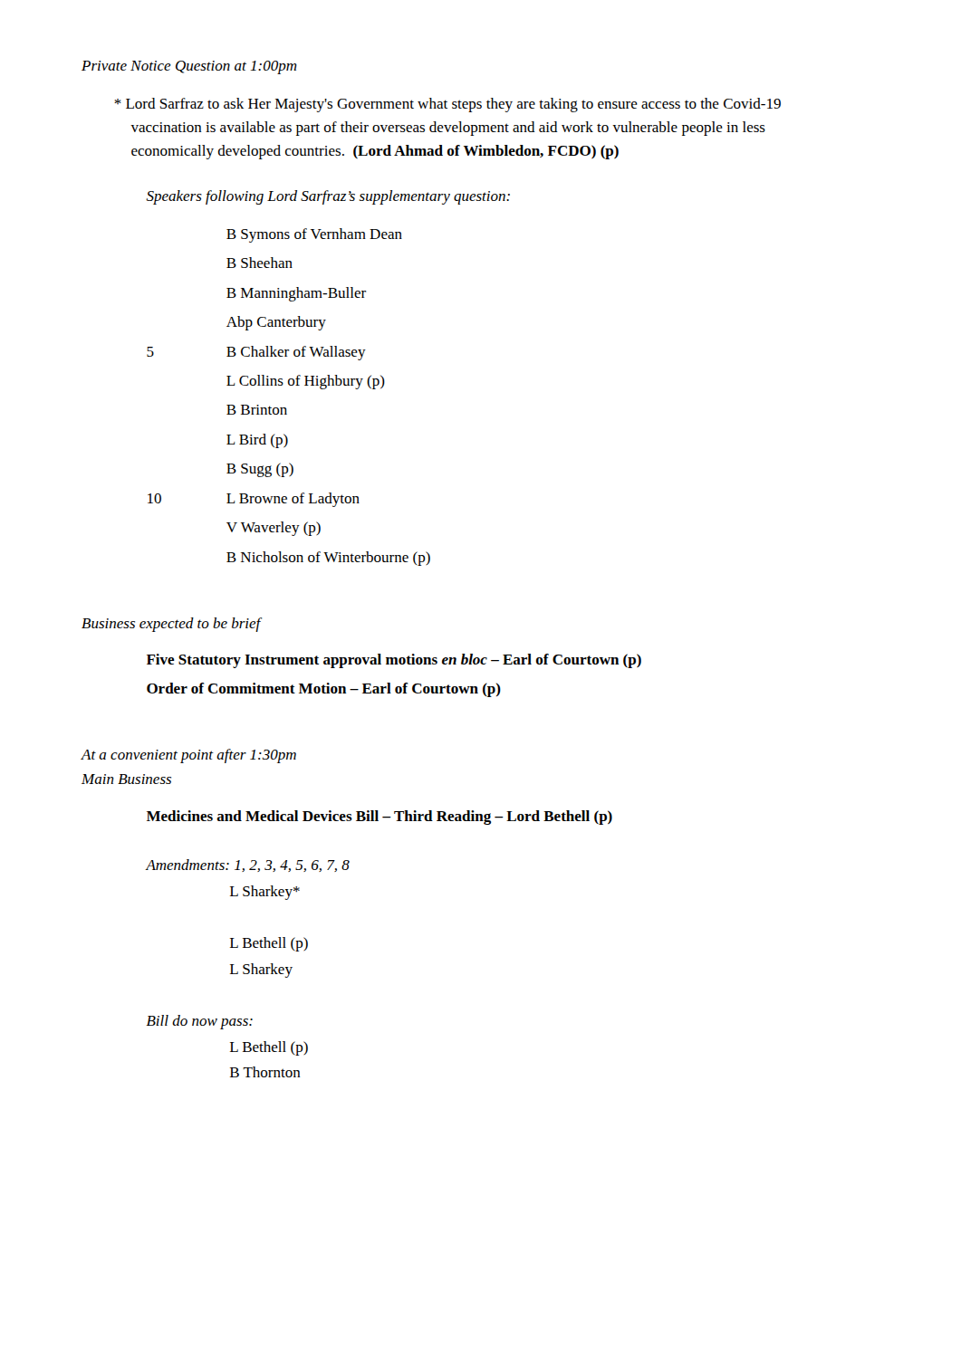Private Notice Question at 1:00pm
* Lord Sarfraz to ask Her Majesty's Government what steps they are taking to ensure access to the Covid-19 vaccination is available as part of their overseas development and aid work to vulnerable people in less economically developed countries. (Lord Ahmad of Wimbledon, FCDO) (p)
Speakers following Lord Sarfraz’s supplementary question:
| | B Symons of Vernham Dean |
| | B Sheehan |
| | B Manningham-Buller |
| | Abp Canterbury |
| 5 | B Chalker of Wallasey |
| | L Collins of Highbury (p) |
| | B Brinton |
| | L Bird (p) |
| | B Sugg (p) |
| 10 | L Browne of Ladyton |
| | V Waverley (p) |
| | B Nicholson of Winterbourne (p) |
Business expected to be brief
Five Statutory Instrument approval motions en bloc – Earl of Courtown (p)
Order of Commitment Motion – Earl of Courtown (p)
At a convenient point after 1:30pm
Main Business
Medicines and Medical Devices Bill – Third Reading – Lord Bethell (p)
Amendments: 1, 2, 3, 4, 5, 6, 7, 8
L Sharkey*
L Bethell (p)
L Sharkey
Bill do now pass:
L Bethell (p)
B Thornton